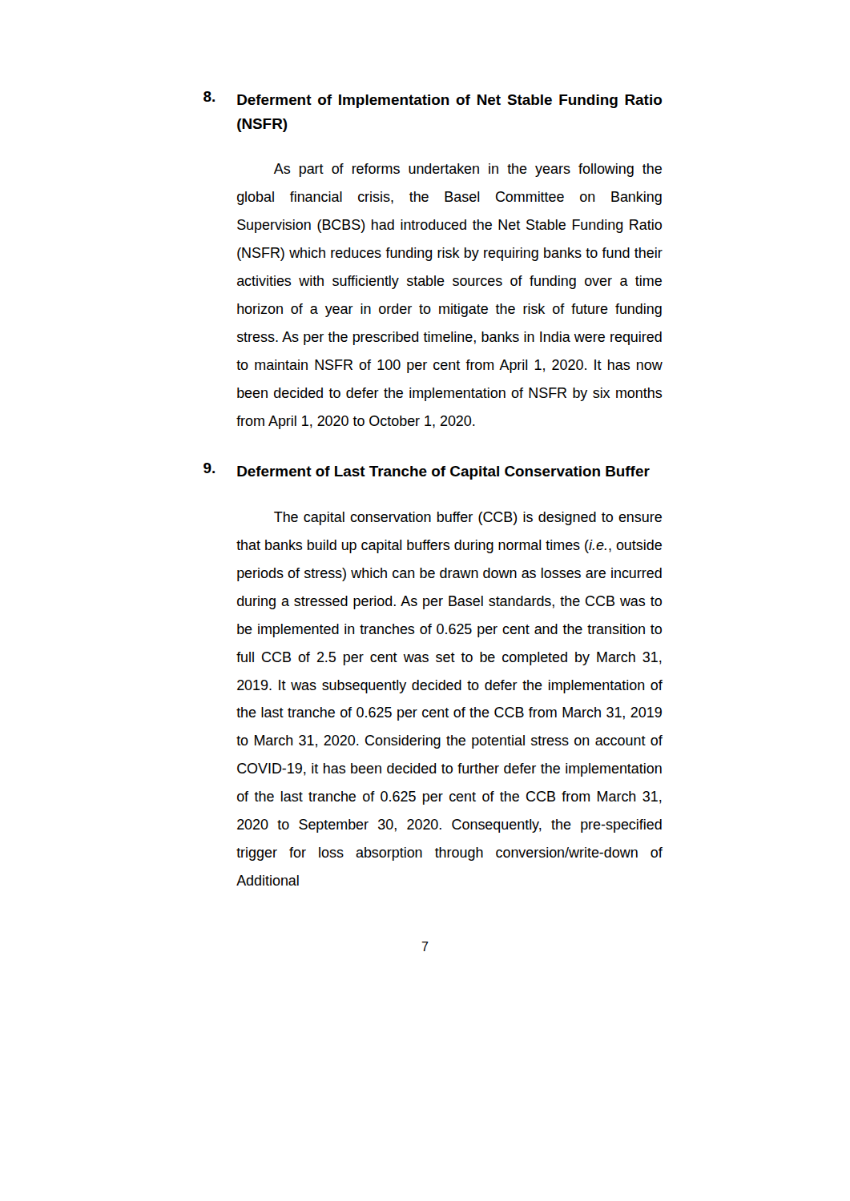8.
Deferment of Implementation of Net Stable Funding Ratio (NSFR)
As part of reforms undertaken in the years following the global financial crisis, the Basel Committee on Banking Supervision (BCBS) had introduced the Net Stable Funding Ratio (NSFR) which reduces funding risk by requiring banks to fund their activities with sufficiently stable sources of funding over a time horizon of a year in order to mitigate the risk of future funding stress. As per the prescribed timeline, banks in India were required to maintain NSFR of 100 per cent from April 1, 2020. It has now been decided to defer the implementation of NSFR by six months from April 1, 2020 to October 1, 2020.
9.
Deferment of Last Tranche of Capital Conservation Buffer
The capital conservation buffer (CCB) is designed to ensure that banks build up capital buffers during normal times (i.e., outside periods of stress) which can be drawn down as losses are incurred during a stressed period. As per Basel standards, the CCB was to be implemented in tranches of 0.625 per cent and the transition to full CCB of 2.5 per cent was set to be completed by March 31, 2019. It was subsequently decided to defer the implementation of the last tranche of 0.625 per cent of the CCB from March 31, 2019 to March 31, 2020. Considering the potential stress on account of COVID-19, it has been decided to further defer the implementation of the last tranche of 0.625 per cent of the CCB from March 31, 2020 to September 30, 2020. Consequently, the pre-specified trigger for loss absorption through conversion/write-down of Additional
7